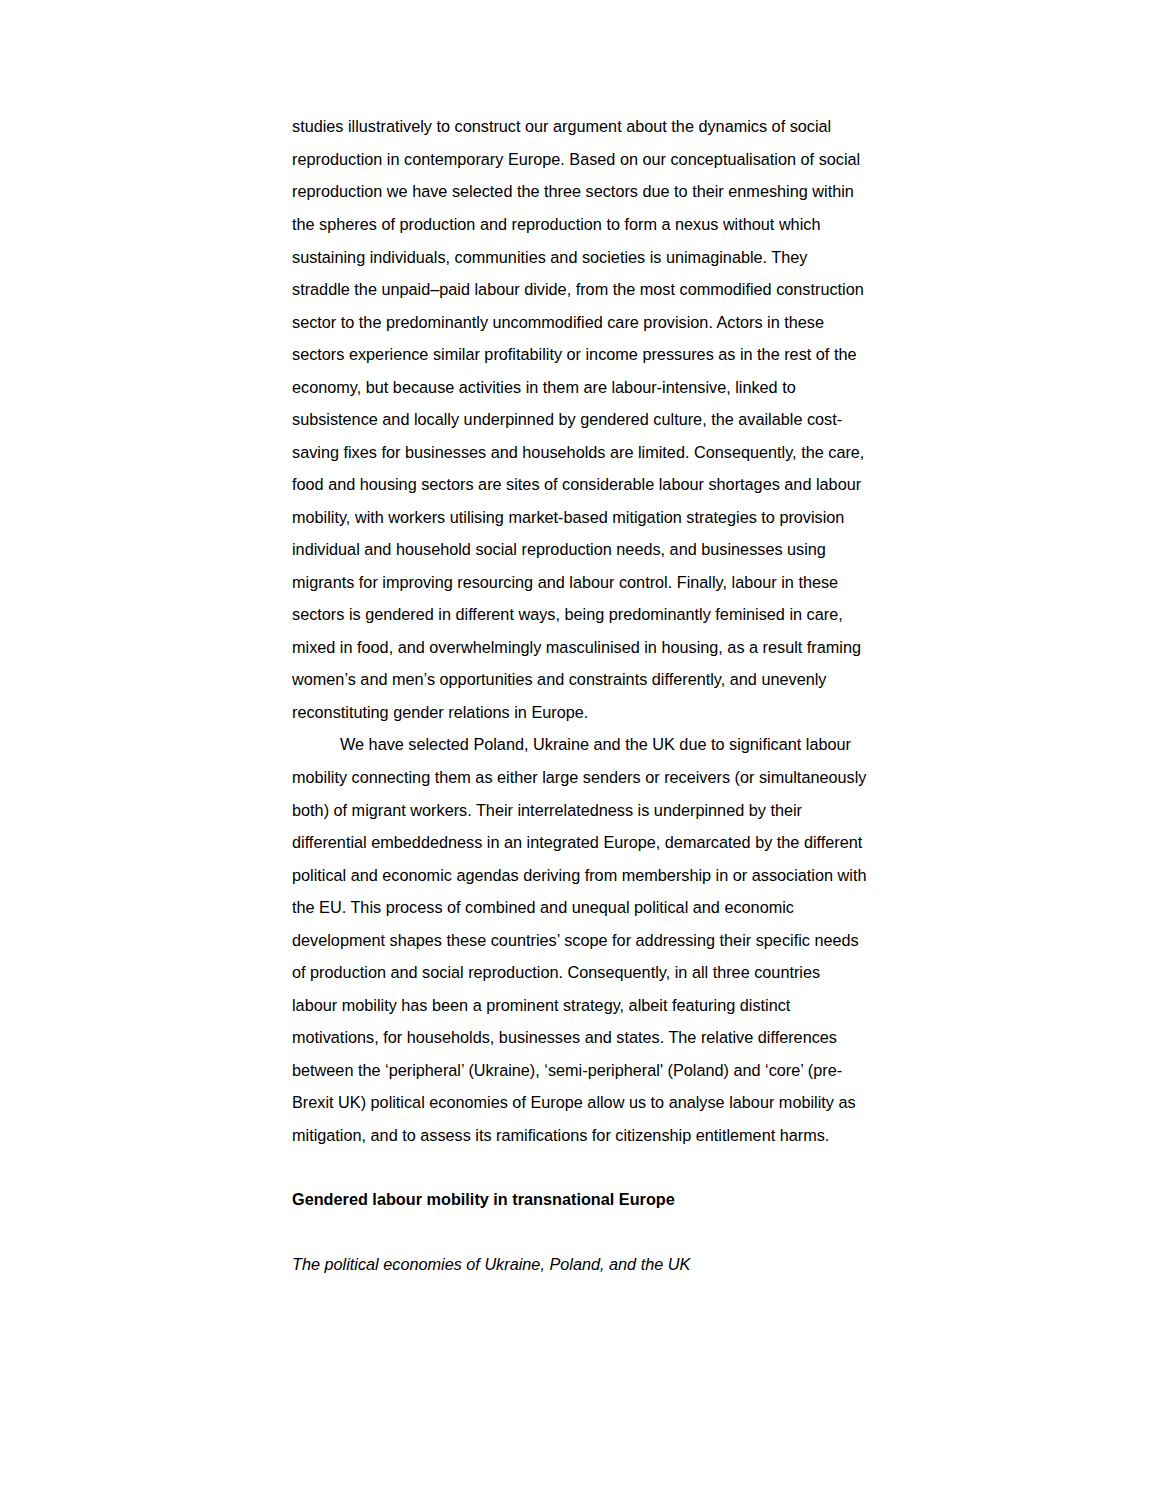studies illustratively to construct our argument about the dynamics of social reproduction in contemporary Europe. Based on our conceptualisation of social reproduction we have selected the three sectors due to their enmeshing within the spheres of production and reproduction to form a nexus without which sustaining individuals, communities and societies is unimaginable. They straddle the unpaid–paid labour divide, from the most commodified construction sector to the predominantly uncommodified care provision. Actors in these sectors experience similar profitability or income pressures as in the rest of the economy, but because activities in them are labour-intensive, linked to subsistence and locally underpinned by gendered culture, the available cost-saving fixes for businesses and households are limited. Consequently, the care, food and housing sectors are sites of considerable labour shortages and labour mobility, with workers utilising market-based mitigation strategies to provision individual and household social reproduction needs, and businesses using migrants for improving resourcing and labour control. Finally, labour in these sectors is gendered in different ways, being predominantly feminised in care, mixed in food, and overwhelmingly masculinised in housing, as a result framing women’s and men’s opportunities and constraints differently, and unevenly reconstituting gender relations in Europe.
We have selected Poland, Ukraine and the UK due to significant labour mobility connecting them as either large senders or receivers (or simultaneously both) of migrant workers. Their interrelatedness is underpinned by their differential embeddedness in an integrated Europe, demarcated by the different political and economic agendas deriving from membership in or association with the EU. This process of combined and unequal political and economic development shapes these countries’ scope for addressing their specific needs of production and social reproduction. Consequently, in all three countries labour mobility has been a prominent strategy, albeit featuring distinct motivations, for households, businesses and states. The relative differences between the ‘peripheral’ (Ukraine), ‘semi-peripheral' (Poland) and ‘core’ (pre-Brexit UK) political economies of Europe allow us to analyse labour mobility as mitigation, and to assess its ramifications for citizenship entitlement harms.
Gendered labour mobility in transnational Europe
The political economies of Ukraine, Poland, and the UK